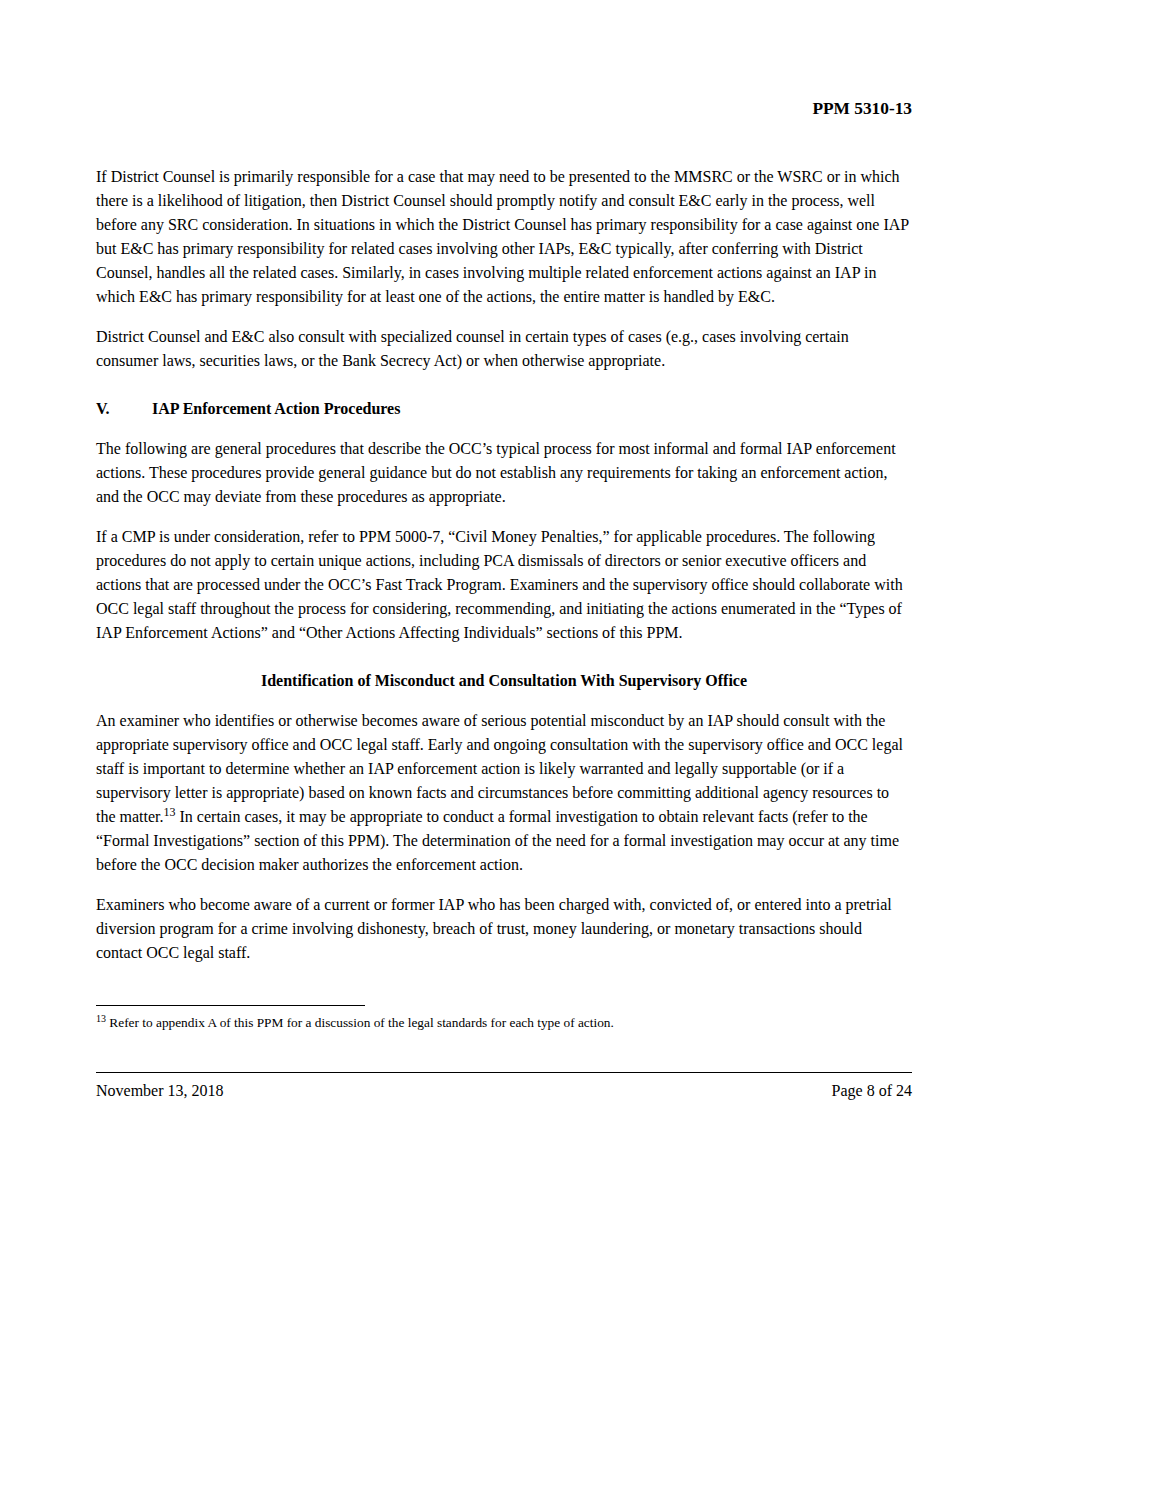PPM 5310-13
If District Counsel is primarily responsible for a case that may need to be presented to the MMSRC or the WSRC or in which there is a likelihood of litigation, then District Counsel should promptly notify and consult E&C early in the process, well before any SRC consideration. In situations in which the District Counsel has primary responsibility for a case against one IAP but E&C has primary responsibility for related cases involving other IAPs, E&C typically, after conferring with District Counsel, handles all the related cases. Similarly, in cases involving multiple related enforcement actions against an IAP in which E&C has primary responsibility for at least one of the actions, the entire matter is handled by E&C.
District Counsel and E&C also consult with specialized counsel in certain types of cases (e.g., cases involving certain consumer laws, securities laws, or the Bank Secrecy Act) or when otherwise appropriate.
V. IAP Enforcement Action Procedures
The following are general procedures that describe the OCC’s typical process for most informal and formal IAP enforcement actions. These procedures provide general guidance but do not establish any requirements for taking an enforcement action, and the OCC may deviate from these procedures as appropriate.
If a CMP is under consideration, refer to PPM 5000-7, “Civil Money Penalties,” for applicable procedures. The following procedures do not apply to certain unique actions, including PCA dismissals of directors or senior executive officers and actions that are processed under the OCC’s Fast Track Program. Examiners and the supervisory office should collaborate with OCC legal staff throughout the process for considering, recommending, and initiating the actions enumerated in the “Types of IAP Enforcement Actions” and “Other Actions Affecting Individuals” sections of this PPM.
Identification of Misconduct and Consultation With Supervisory Office
An examiner who identifies or otherwise becomes aware of serious potential misconduct by an IAP should consult with the appropriate supervisory office and OCC legal staff. Early and ongoing consultation with the supervisory office and OCC legal staff is important to determine whether an IAP enforcement action is likely warranted and legally supportable (or if a supervisory letter is appropriate) based on known facts and circumstances before committing additional agency resources to the matter.13 In certain cases, it may be appropriate to conduct a formal investigation to obtain relevant facts (refer to the “Formal Investigations” section of this PPM). The determination of the need for a formal investigation may occur at any time before the OCC decision maker authorizes the enforcement action.
Examiners who become aware of a current or former IAP who has been charged with, convicted of, or entered into a pretrial diversion program for a crime involving dishonesty, breach of trust, money laundering, or monetary transactions should contact OCC legal staff.
13 Refer to appendix A of this PPM for a discussion of the legal standards for each type of action.
November 13, 2018 Page 8 of 24